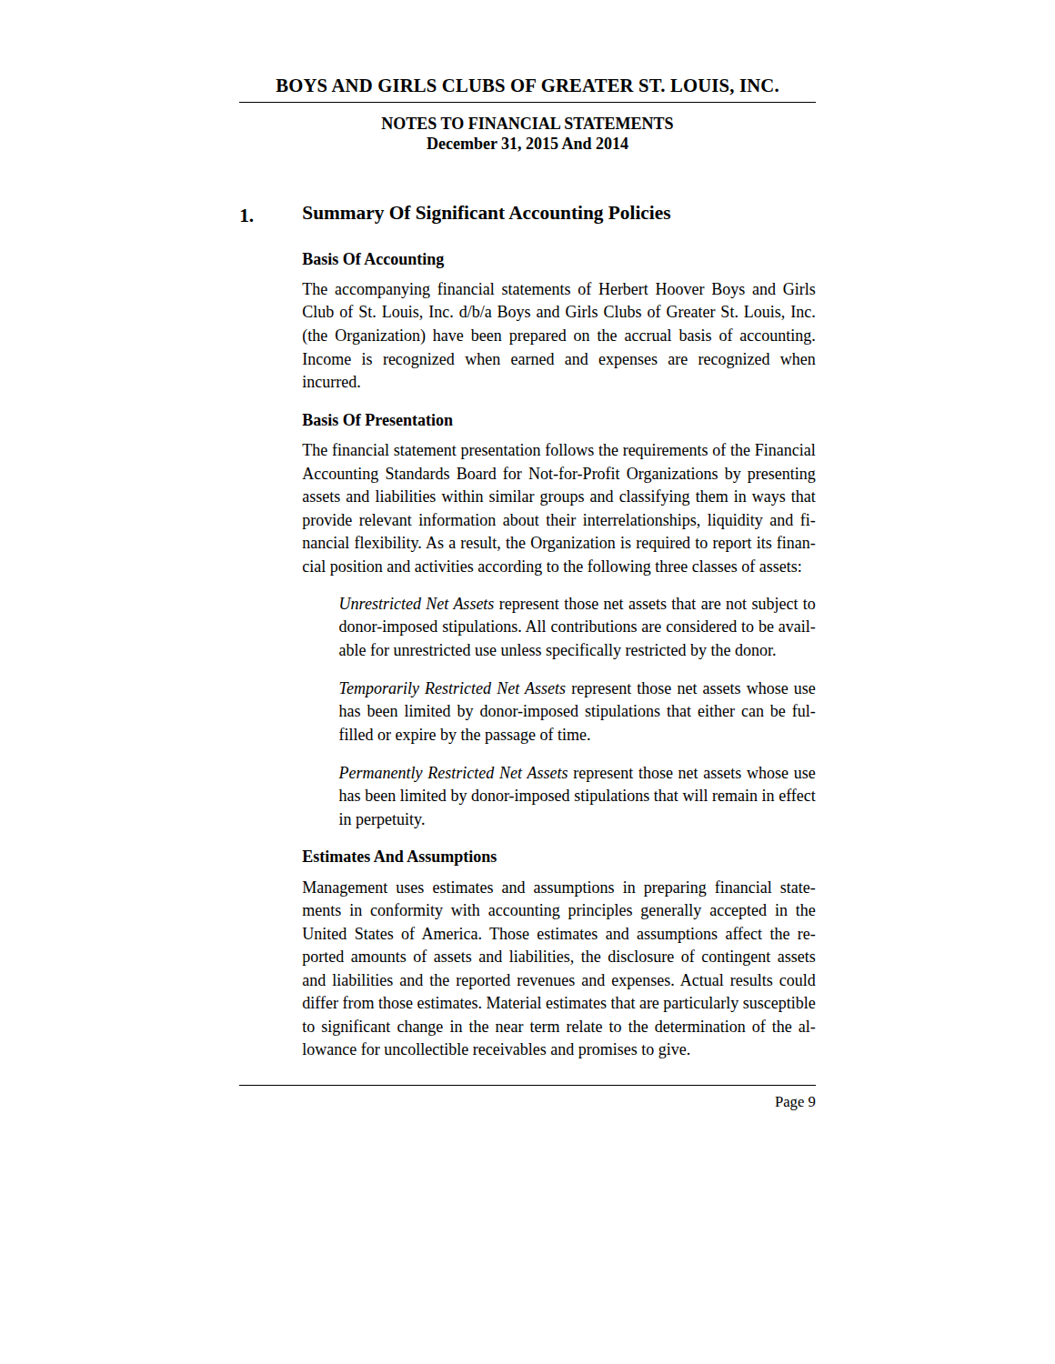BOYS AND GIRLS CLUBS OF GREATER ST. LOUIS, INC.
NOTES TO FINANCIAL STATEMENTS
December 31, 2015 And 2014
1.
Summary Of Significant Accounting Policies
Basis Of Accounting
The accompanying financial statements of Herbert Hoover Boys and Girls Club of St. Louis, Inc. d/b/a Boys and Girls Clubs of Greater St. Louis, Inc. (the Organization) have been prepared on the accrual basis of accounting. Income is recognized when earned and expenses are recognized when incurred.
Basis Of Presentation
The financial statement presentation follows the requirements of the Financial Accounting Standards Board for Not-for-Profit Organizations by presenting assets and liabilities within similar groups and classifying them in ways that provide relevant information about their interrelationships, liquidity and financial flexibility. As a result, the Organization is required to report its financial position and activities according to the following three classes of assets:
Unrestricted Net Assets represent those net assets that are not subject to donor-imposed stipulations. All contributions are considered to be available for unrestricted use unless specifically restricted by the donor.
Temporarily Restricted Net Assets represent those net assets whose use has been limited by donor-imposed stipulations that either can be fulfilled or expire by the passage of time.
Permanently Restricted Net Assets represent those net assets whose use has been limited by donor-imposed stipulations that will remain in effect in perpetuity.
Estimates And Assumptions
Management uses estimates and assumptions in preparing financial statements in conformity with accounting principles generally accepted in the United States of America. Those estimates and assumptions affect the reported amounts of assets and liabilities, the disclosure of contingent assets and liabilities and the reported revenues and expenses. Actual results could differ from those estimates. Material estimates that are particularly susceptible to significant change in the near term relate to the determination of the allowance for uncollectible receivables and promises to give.
Page 9